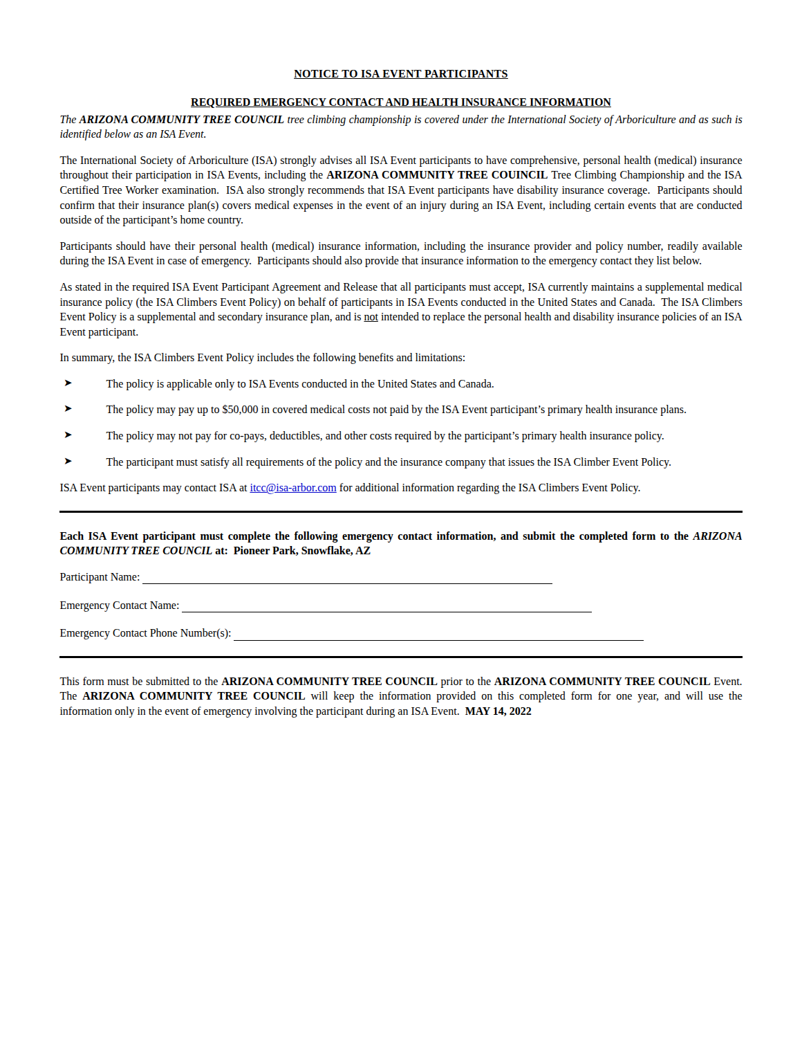NOTICE TO ISA EVENT PARTICIPANTS
REQUIRED EMERGENCY CONTACT AND HEALTH INSURANCE INFORMATION
The ARIZONA COMMUNITY TREE COUNCIL tree climbing championship is covered under the International Society of Arboriculture and as such is identified below as an ISA Event.
The International Society of Arboriculture (ISA) strongly advises all ISA Event participants to have comprehensive, personal health (medical) insurance throughout their participation in ISA Events, including the ARIZONA COMMUNITY TREE COUINCIL Tree Climbing Championship and the ISA Certified Tree Worker examination. ISA also strongly recommends that ISA Event participants have disability insurance coverage. Participants should confirm that their insurance plan(s) covers medical expenses in the event of an injury during an ISA Event, including certain events that are conducted outside of the participant’s home country.
Participants should have their personal health (medical) insurance information, including the insurance provider and policy number, readily available during the ISA Event in case of emergency. Participants should also provide that insurance information to the emergency contact they list below.
As stated in the required ISA Event Participant Agreement and Release that all participants must accept, ISA currently maintains a supplemental medical insurance policy (the ISA Climbers Event Policy) on behalf of participants in ISA Events conducted in the United States and Canada. The ISA Climbers Event Policy is a supplemental and secondary insurance plan, and is not intended to replace the personal health and disability insurance policies of an ISA Event participant.
In summary, the ISA Climbers Event Policy includes the following benefits and limitations:
The policy is applicable only to ISA Events conducted in the United States and Canada.
The policy may pay up to $50,000 in covered medical costs not paid by the ISA Event participant’s primary health insurance plans.
The policy may not pay for co-pays, deductibles, and other costs required by the participant’s primary health insurance policy.
The participant must satisfy all requirements of the policy and the insurance company that issues the ISA Climber Event Policy.
ISA Event participants may contact ISA at itcc@isa-arbor.com for additional information regarding the ISA Climbers Event Policy.
Each ISA Event participant must complete the following emergency contact information, and submit the completed form to the ARIZONA COMMUNITY TREE COUNCIL at: Pioneer Park, Snowflake, AZ
Participant Name:
Emergency Contact Name:
Emergency Contact Phone Number(s):
This form must be submitted to the ARIZONA COMMUNITY TREE COUNCIL prior to the ARIZONA COMMUNITY TREE COUNCIL Event. The ARIZONA COMMUNITY TREE COUNCIL will keep the information provided on this completed form for one year, and will use the information only in the event of emergency involving the participant during an ISA Event. MAY 14, 2022